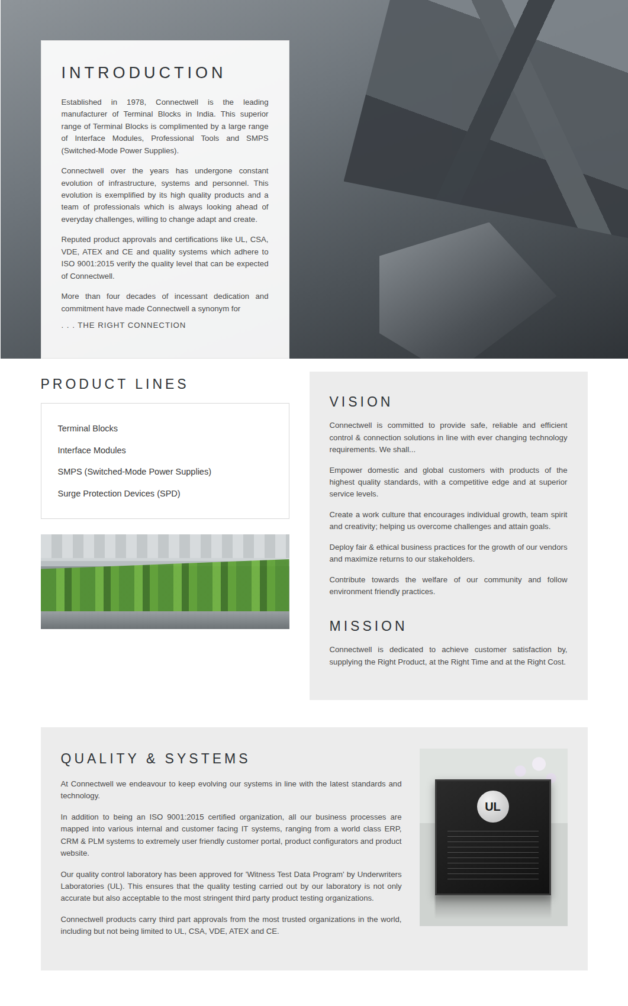INTRODUCTION
Established in 1978, Connectwell is the leading manufacturer of Terminal Blocks in India. This superior range of Terminal Blocks is complimented by a large range of Interface Modules, Professional Tools and SMPS (Switched-Mode Power Supplies).
Connectwell over the years has undergone constant evolution of infrastructure, systems and personnel. This evolution is exemplified by its high quality products and a team of professionals which is always looking ahead of everyday challenges, willing to change adapt and create.
Reputed product approvals and certifications like UL, CSA, VDE, ATEX and CE and quality systems which adhere to ISO 9001:2015 verify the quality level that can be expected of Connectwell.
More than four decades of incessant dedication and commitment have made Connectwell a synonym for
. . . THE RIGHT CONNECTION
PRODUCT LINES
Terminal Blocks
Interface Modules
SMPS (Switched-Mode Power Supplies)
Surge Protection Devices (SPD)
VISION
Connectwell is committed to provide safe, reliable and efficient control & connection solutions in line with ever changing technology requirements. We shall...
Empower domestic and global customers with products of the highest quality standards, with a competitive edge and at superior service levels.
Create a work culture that encourages individual growth, team spirit and creativity; helping us overcome challenges and attain goals.
Deploy fair & ethical business practices for the growth of our vendors and maximize returns to our stakeholders.
Contribute towards the welfare of our community and follow environment friendly practices.
MISSION
Connectwell is dedicated to achieve customer satisfaction by, supplying the Right Product, at the Right Time and at the Right Cost.
QUALITY & SYSTEMS
At Connectwell we endeavour to keep evolving our systems in line with the latest standards and technology.
In addition to being an ISO 9001:2015 certified organization, all our business processes are mapped into various internal and customer facing IT systems, ranging from a world class ERP, CRM & PLM systems to extremely user friendly customer portal, product configurators and product website.
Our quality control laboratory has been approved for 'Witness Test Data Program' by Underwriters Laboratories (UL). This ensures that the quality testing carried out by our laboratory is not only accurate but also acceptable to the most stringent third party product testing organizations.
Connectwell products carry third part approvals from the most trusted organizations in the world, including but not being limited to UL, CSA, VDE, ATEX and CE.